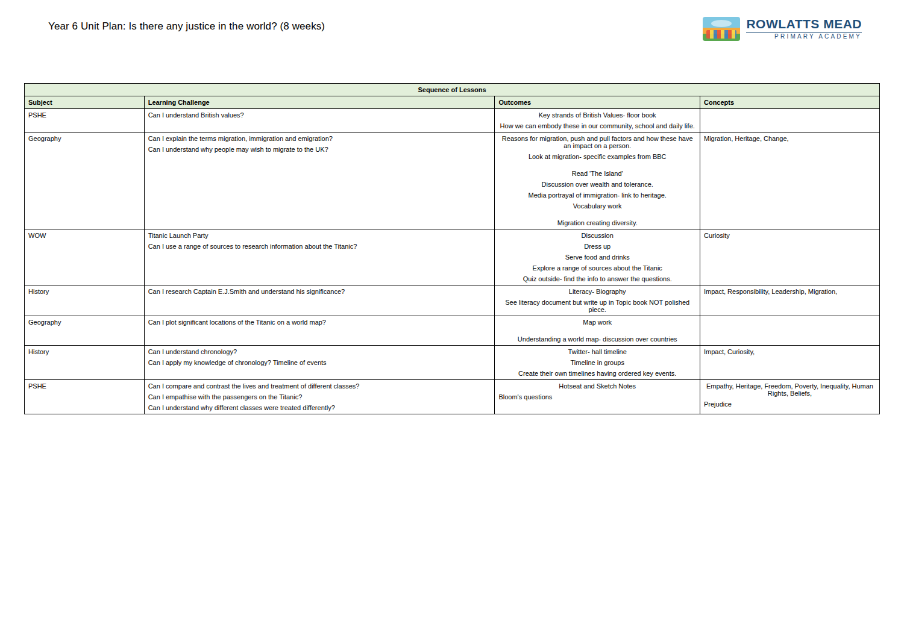Year 6 Unit Plan: Is there any justice in the world? (8 weeks)
ROWLATTS MEAD
PRIMARY ACADEMY
Sequence of Lessons
| Subject | Learning Challenge | Outcomes | Concepts |
| --- | --- | --- | --- |
| PSHE | Can I understand British values? | Key strands of British Values- floor book How we can embody these in our community, school and daily life. | |
| Geography | Can I explain the terms migration, immigration and emigration? Can I understand why people may wish to migrate to the UK? | Reasons for migration, push and pull factors and how these have an impact on a person. Look at migration- specific examples from BBC Read 'The Island' Discussion over wealth and tolerance. Media portrayal of immigration- link to heritage. Vocabulary work Migration creating diversity. | Migration, Heritage, Change, |
| WOW | Titanic Launch Party Can I use a range of sources to research information about the Titanic? | Discussion Dress up Serve food and drinks Explore a range of sources about the Titanic Quiz outside- find the info to answer the questions. | Curiosity |
| History | Can I research Captain E.J.Smith and understand his significance? | Literacy- Biography See literacy document but write up in Topic book NOT polished piece. | Impact, Responsibility, Leadership, Migration, |
| Geography | Can I plot significant locations of the Titanic on a world map? | Map work Understanding a world map- discussion over countries | |
| History | Can I understand chronology? Can I apply my knowledge of chronology? Timeline of events | Twitter- hall timeline Timeline in groups Create their own timelines having ordered key events. | Impact, Curiosity, |
| PSHE | Can I compare and contrast the lives and treatment of different classes? Can I empathise with the passengers on the Titanic? Can I understand why different classes were treated differently? | Hotseat and Sketch Notes Bloom's questions | Empathy, Heritage, Freedom, Poverty, Inequality, Human Rights, Beliefs, Prejudice |